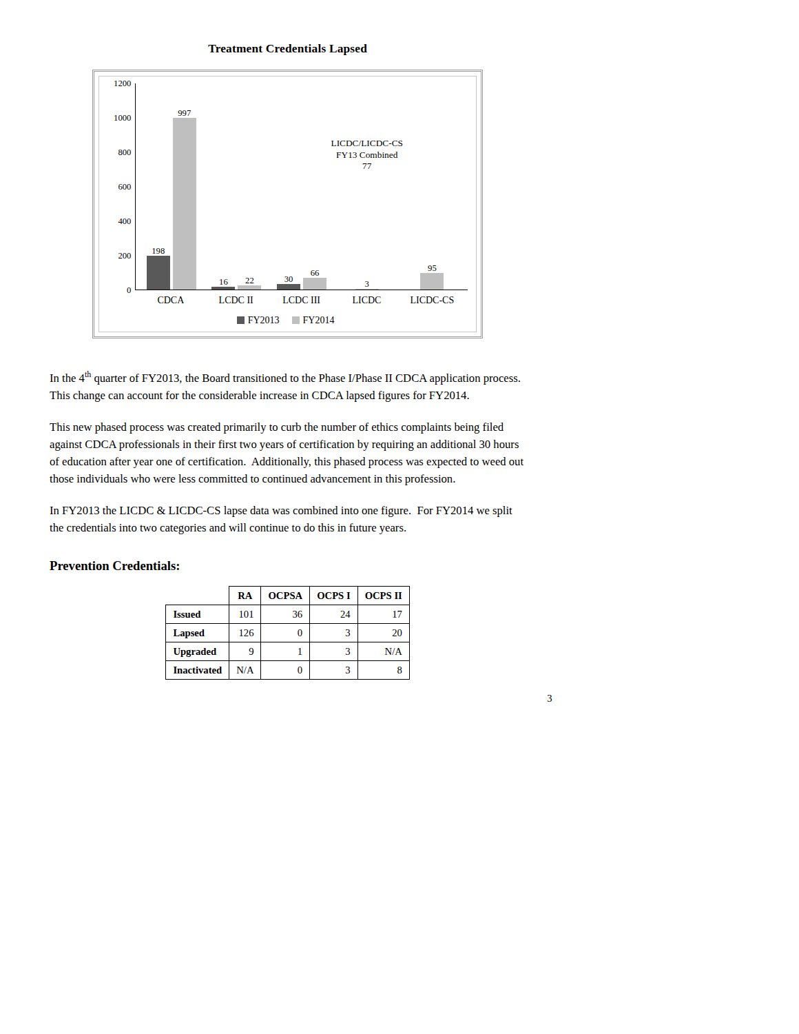Treatment Credentials Lapsed
1200 1000 800 600 400 200 0
198
997
16
22
30
66
LICDC/LICDC-CS
FY13 Combined
77
3
95
CDCA
LCDC II
LCDC III
LICDC
LICDC-CS
FY2013 FY2014
In the 4th quarter of FY2013, the Board transitioned to the Phase I/Phase II CDCA application process. This change can account for the considerable increase in CDCA lapsed figures for FY2014.
This new phased process was created primarily to curb the number of ethics complaints being filed against CDCA professionals in their first two years of certification by requiring an additional 30 hours of education after year one of certification. Additionally, this phased process was expected to weed out those individuals who were less committed to continued advancement in this profession.
In FY2013 the LICDC & LICDC-CS lapse data was combined into one figure. For FY2014 we split the credentials into two categories and will continue to do this in future years.
Prevention Credentials:
| | RA | OCPSA | OCPS I | OCPS II |
| --- | --- | --- | --- | --- |
| Issued | 101 | 36 | 24 | 17 |
| Lapsed | 126 | 0 | 3 | 20 |
| Upgraded | 9 | 1 | 3 | N/A |
| Inactivated | N/A | 0 | 3 | 8 |
3